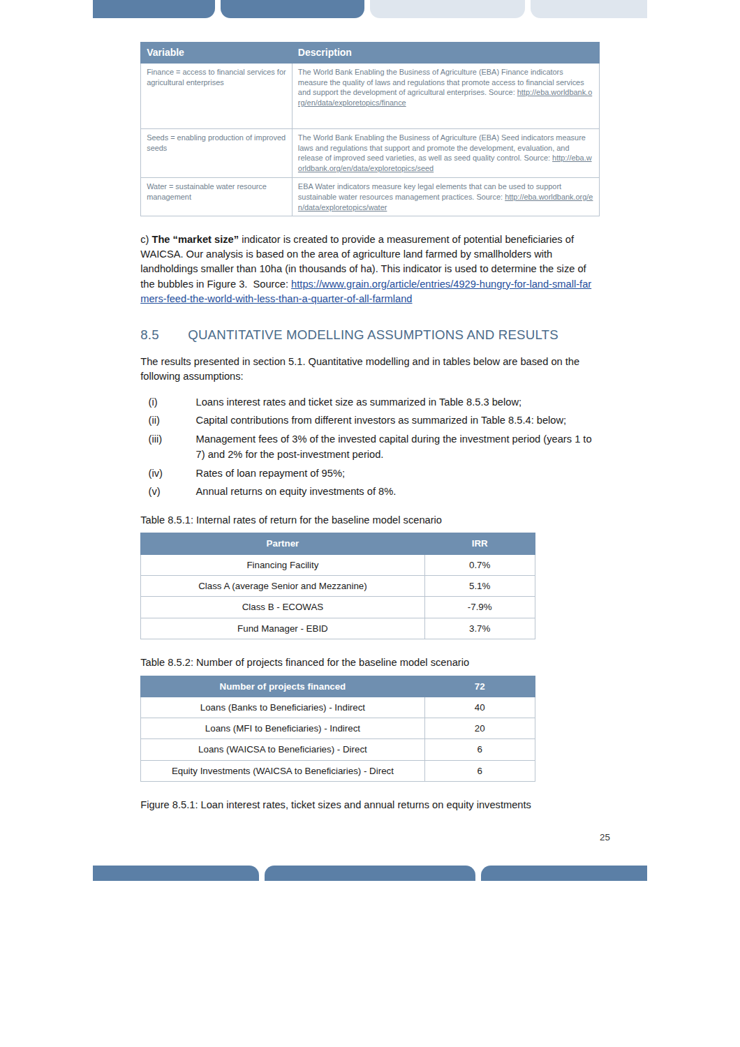| Variable | Description |
| --- | --- |
| Finance = access to financial services for agricultural enterprises | The World Bank Enabling the Business of Agriculture (EBA) Finance indicators measure the quality of laws and regulations that promote access to financial services and support the development of agricultural enterprises. Source: http://eba.worldbank.org/en/data/exploretopics/finance |
| Seeds = enabling production of improved seeds | The World Bank Enabling the Business of Agriculture (EBA) Seed indicators measure laws and regulations that support and promote the development, evaluation, and release of improved seed varieties, as well as seed quality control. Source: http://eba.worldbank.org/en/data/exploretopics/seed |
| Water = sustainable water resource management | EBA Water indicators measure key legal elements that can be used to support sustainable water resources management practices. Source: http://eba.worldbank.org/en/data/exploretopics/water |
c) The “market size” indicator is created to provide a measurement of potential beneficiaries of WAICSA. Our analysis is based on the area of agriculture land farmed by smallholders with landholdings smaller than 10ha (in thousands of ha). This indicator is used to determine the size of the bubbles in Figure 3. Source: https://www.grain.org/article/entries/4929-hungry-for-land-small-farmers-feed-the-world-with-less-than-a-quarter-of-all-farmland
8.5 QUANTITATIVE MODELLING ASSUMPTIONS AND RESULTS
The results presented in section 5.1. Quantitative modelling and in tables below are based on the following assumptions:
(i) Loans interest rates and ticket size as summarized in Table 8.5.3 below;
(ii) Capital contributions from different investors as summarized in Table 8.5.4: below;
(iii) Management fees of 3% of the invested capital during the investment period (years 1 to 7) and 2% for the post-investment period.
(iv) Rates of loan repayment of 95%;
(v) Annual returns on equity investments of 8%.
Table 8.5.1: Internal rates of return for the baseline model scenario
| Partner | IRR |
| --- | --- |
| Financing Facility | 0.7% |
| Class A (average Senior and Mezzanine) | 5.1% |
| Class B - ECOWAS | -7.9% |
| Fund Manager - EBID | 3.7% |
Table 8.5.2: Number of projects financed for the baseline model scenario
| Number of projects financed | 72 |
| --- | --- |
| Loans (Banks to Beneficiaries) - Indirect | 40 |
| Loans (MFI to Beneficiaries) - Indirect | 20 |
| Loans (WAICSA to Beneficiaries) - Direct | 6 |
| Equity Investments (WAICSA to Beneficiaries) - Direct | 6 |
Figure 8.5.1: Loan interest rates, ticket sizes and annual returns on equity investments
25